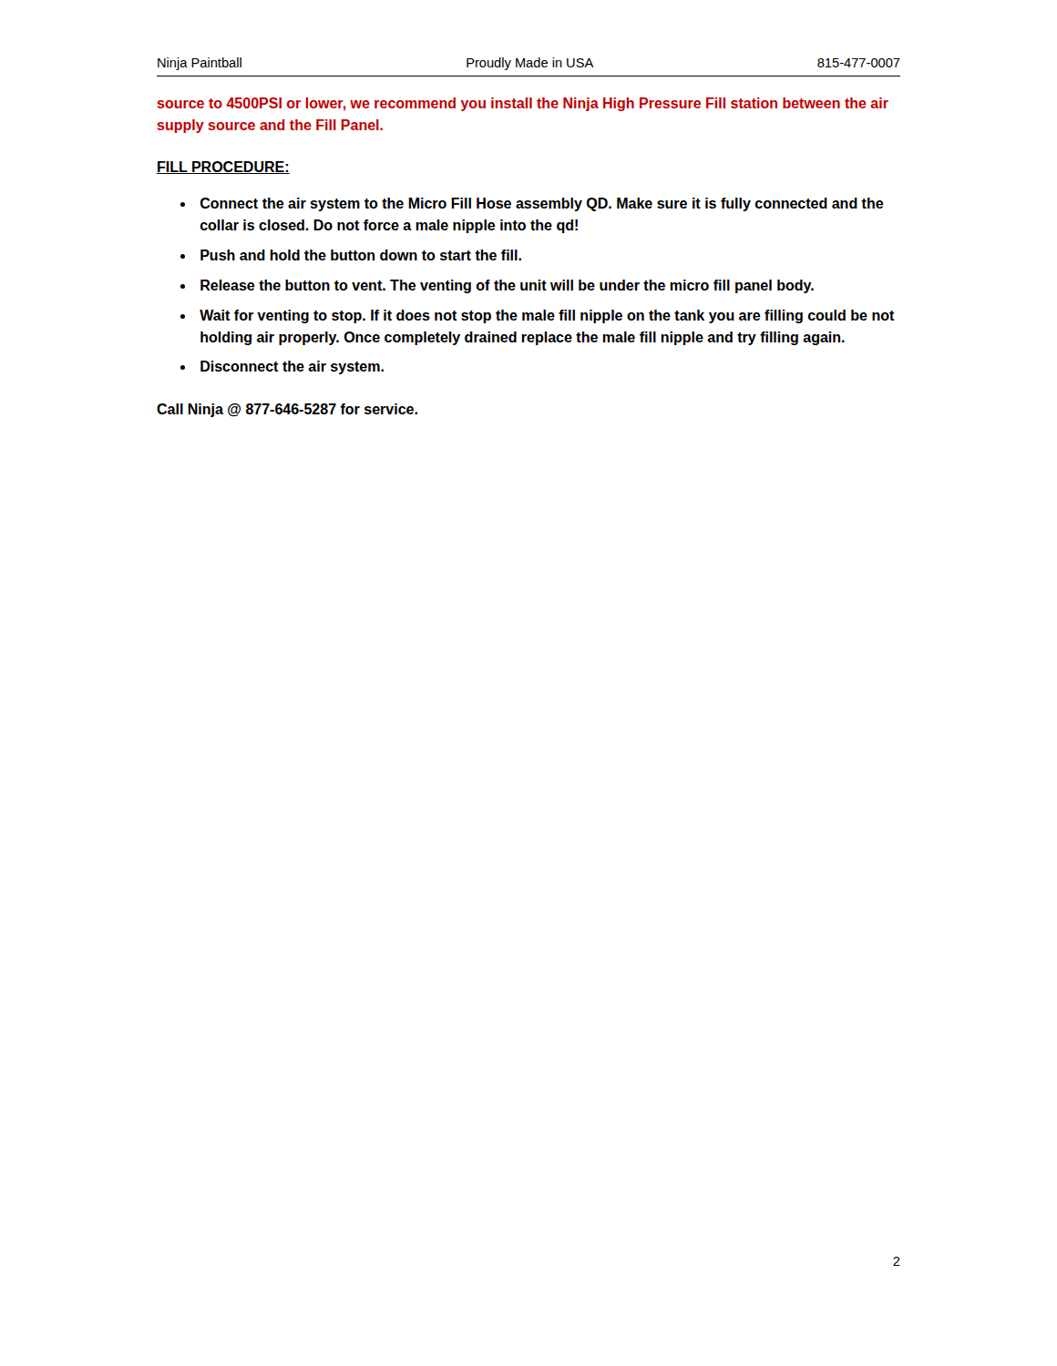Ninja Paintball Proudly Made in USA 815-477-0007
source to 4500PSI or lower, we recommend you install the Ninja High Pressure Fill station between the air supply source and the Fill Panel.
FILL PROCEDURE:
Connect the air system to the Micro Fill Hose assembly QD. Make sure it is fully connected and the collar is closed. Do not force a male nipple into the qd!
Push and hold the button down to start the fill.
Release the button to vent. The venting of the unit will be under the micro fill panel body.
Wait for venting to stop. If it does not stop the male fill nipple on the tank you are filling could be not holding air properly. Once completely drained replace the male fill nipple and try filling again.
Disconnect the air system.
Call Ninja @ 877-646-5287 for service.
2